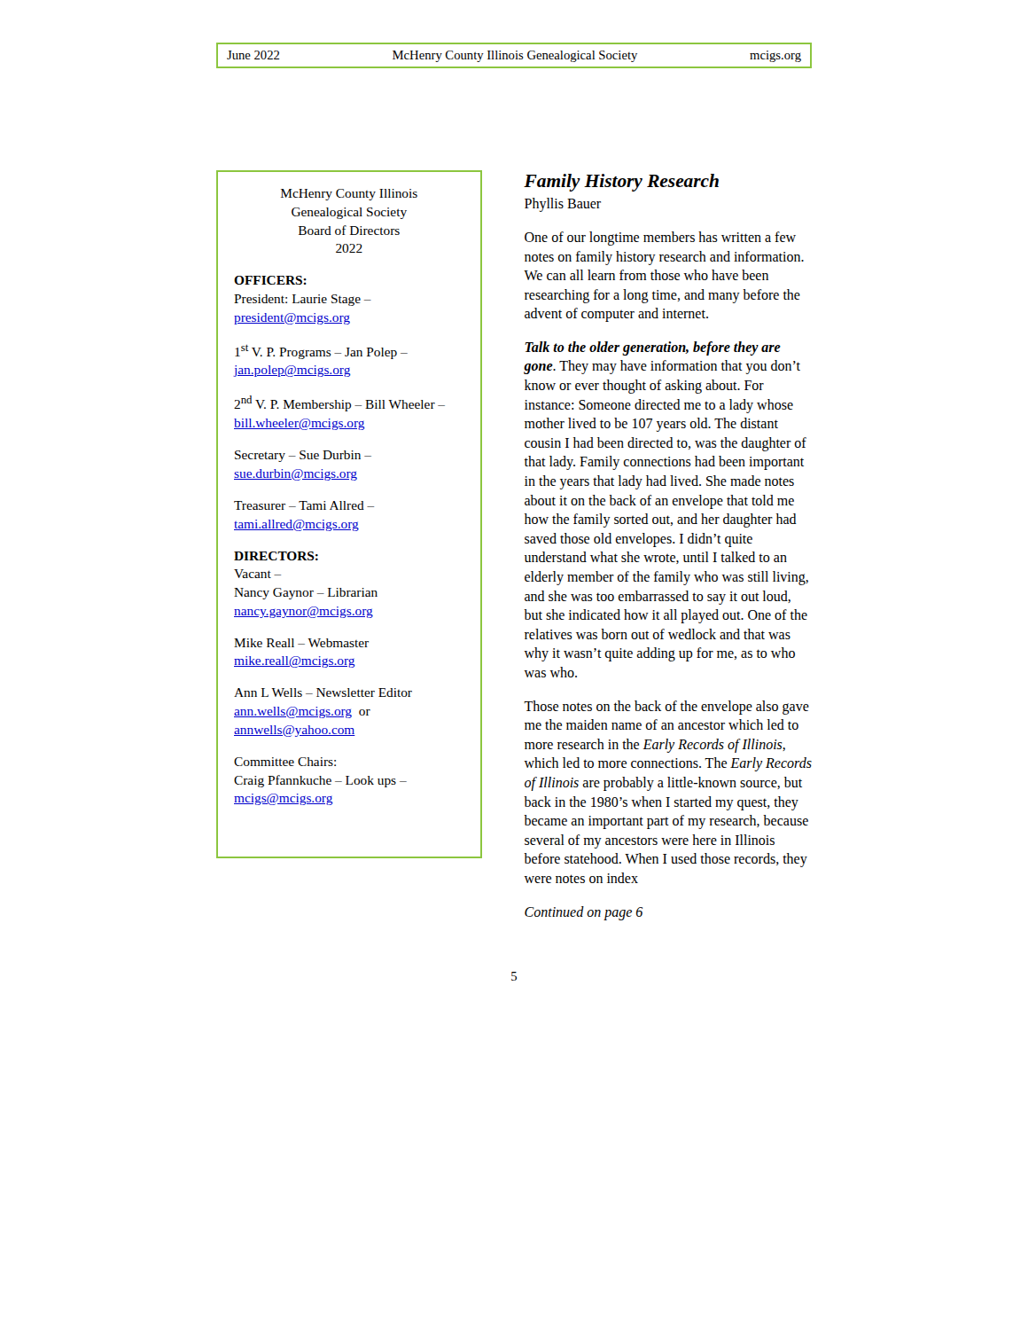June 2022 McHenry County Illinois Genealogical Society mcigs.org
McHenry County Illinois
Genealogical Society
Board of Directors
2022
OFFICERS:
President: Laurie Stage –
president@mcigs.org
1st V. P. Programs – Jan Polep –
jan.polep@mcigs.org
2nd V. P. Membership – Bill Wheeler –
bill.wheeler@mcigs.org
Secretary – Sue Durbin –
sue.durbin@mcigs.org
Treasurer – Tami Allred –
tami.allred@mcigs.org
DIRECTORS:
Vacant –
Nancy Gaynor – Librarian
nancy.gaynor@mcigs.org
Mike Reall – Webmaster
mike.reall@mcigs.org
Ann L Wells – Newsletter Editor
ann.wells@mcigs.org or
annwells@yahoo.com
Committee Chairs:
Craig Pfannkuche – Look ups –
mcigs@mcigs.org
Family History Research
Phyllis Bauer
One of our longtime members has written a few notes on family history research and information. We can all learn from those who have been researching for a long time, and many before the advent of computer and internet.
Talk to the older generation, before they are gone. They may have information that you don’t know or ever thought of asking about. For instance: Someone directed me to a lady whose mother lived to be 107 years old. The distant cousin I had been directed to, was the daughter of that lady. Family connections had been important in the years that lady had lived. She made notes about it on the back of an envelope that told me how the family sorted out, and her daughter had saved those old envelopes. I didn’t quite understand what she wrote, until I talked to an elderly member of the family who was still living, and she was too embarrassed to say it out loud, but she indicated how it all played out. One of the relatives was born out of wedlock and that was why it wasn’t quite adding up for me, as to who was who.
Those notes on the back of the envelope also gave me the maiden name of an ancestor which led to more research in the Early Records of Illinois, which led to more connections. The Early Records of Illinois are probably a little-known source, but back in the 1980’s when I started my quest, they became an important part of my research, because several of my ancestors were here in Illinois before statehood. When I used those records, they were notes on index
Continued on page 6
5